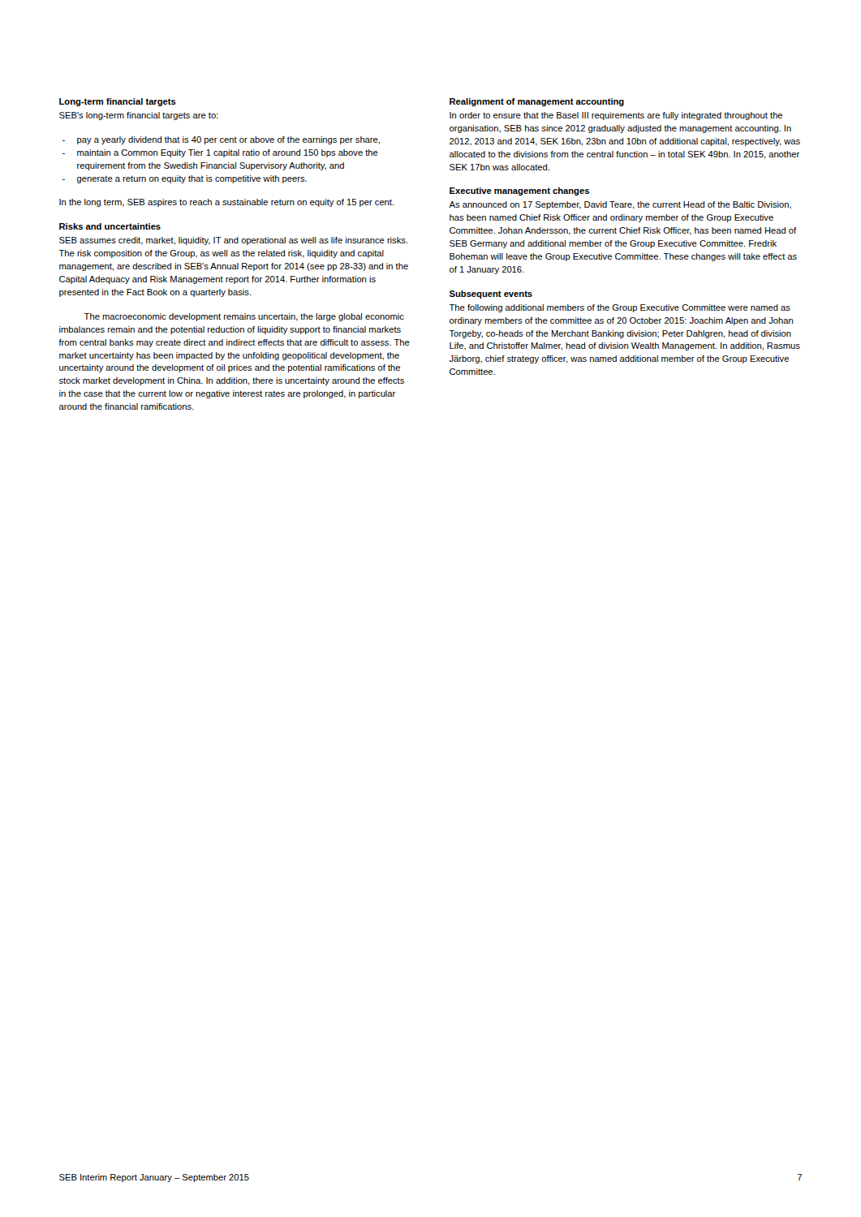Long-term financial targets
SEB's long-term financial targets are to:
pay a yearly dividend that is 40 per cent or above of the earnings per share,
maintain a Common Equity Tier 1 capital ratio of around 150 bps above the requirement from the Swedish Financial Supervisory Authority, and
generate a return on equity that is competitive with peers.
In the long term, SEB aspires to reach a sustainable return on equity of 15 per cent.
Risks and uncertainties
SEB assumes credit, market, liquidity, IT and operational as well as life insurance risks. The risk composition of the Group, as well as the related risk, liquidity and capital management, are described in SEB's Annual Report for 2014 (see pp 28-33) and in the Capital Adequacy and Risk Management report for 2014. Further information is presented in the Fact Book on a quarterly basis.
The macroeconomic development remains uncertain, the large global economic imbalances remain and the potential reduction of liquidity support to financial markets from central banks may create direct and indirect effects that are difficult to assess. The market uncertainty has been impacted by the unfolding geopolitical development, the uncertainty around the development of oil prices and the potential ramifications of the stock market development in China. In addition, there is uncertainty around the effects in the case that the current low or negative interest rates are prolonged, in particular around the financial ramifications.
Realignment of management accounting
In order to ensure that the Basel III requirements are fully integrated throughout the organisation, SEB has since 2012 gradually adjusted the management accounting. In 2012, 2013 and 2014, SEK 16bn, 23bn and 10bn of additional capital, respectively, was allocated to the divisions from the central function – in total SEK 49bn. In 2015, another SEK 17bn was allocated.
Executive management changes
As announced on 17 September, David Teare, the current Head of the Baltic Division, has been named Chief Risk Officer and ordinary member of the Group Executive Committee. Johan Andersson, the current Chief Risk Officer, has been named Head of SEB Germany and additional member of the Group Executive Committee. Fredrik Boheman will leave the Group Executive Committee. These changes will take effect as of 1 January 2016.
Subsequent events
The following additional members of the Group Executive Committee were named as ordinary members of the committee as of 20 October 2015: Joachim Alpen and Johan Torgeby, co-heads of the Merchant Banking division; Peter Dahlgren, head of division Life, and Christoffer Malmer, head of division Wealth Management. In addition, Rasmus Järborg, chief strategy officer, was named additional member of the Group Executive Committee.
SEB Interim Report January – September 2015
7